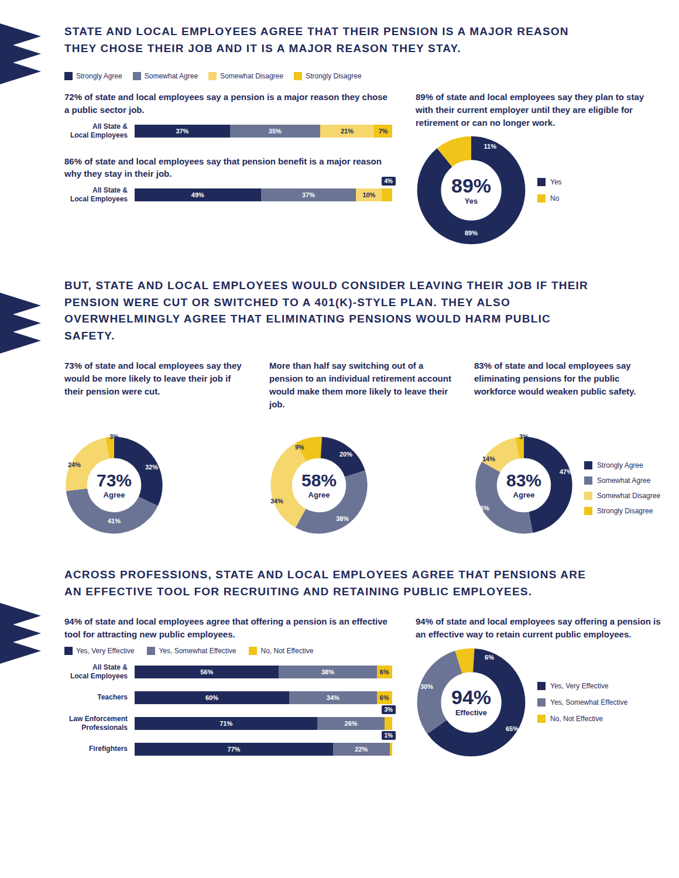State and local employees agree that their pension is a major reason they chose their job and it is a major reason they stay.
Strongly Agree Somewhat Agree Somewhat Disagree Strongly Disagree
72% of state and local employees say a pension is a major reason they chose a public sector job.
All State &
Local Employees
37%
35%
21%
7%
86% of state and local employees say that pension benefit is a major reason why they stay in their job.
All State &
Local Employees
49%
37%
10%
4%
89% of state and local employees say they plan to stay with their current employer until they are eligible for retirement or can no longer work.
89% Yes
11% 89%
Yes No
But, state and local employees would consider leaving their job if their pension were cut or switched to a 401(k)-style plan. They also overwhelmingly agree that eliminating pensions would harm public safety.
73% of state and local employees say they would be more likely to leave their job if their pension were cut.
73% Agree
3% 32% 41% 24%
More than half say switching out of a pension to an individual retirement account would make them more likely to leave their job.
58% Agree
9% 20% 38% 34%
83% of state and local employees say eliminating pensions for the public workforce would weaken public safety.
83% Agree
3% 47% 36% 14%
Strongly Agree Somewhat Agree Somewhat Disagree Strongly Disagree
Across professions, state and local employees agree that pensions are an effective tool for recruiting and retaining public employees.
94% of state and local employees agree that offering a pension is an effective tool for attracting new public employees.
Yes, Very Effective Yes, Somewhat Effective No, Not Effective
All State &
Local Employees
56%
38%
6%
Teachers
60%
34%
6%
Law Enforcement
Professionals
71%
26%
3%
Firefighters
77%
22%
1%
94% of state and local employees say offering a pension is an effective way to retain current public employees.
94% Effective
6% 65% 30%
Yes, Very Effective Yes, Somewhat Effective No, Not Effective